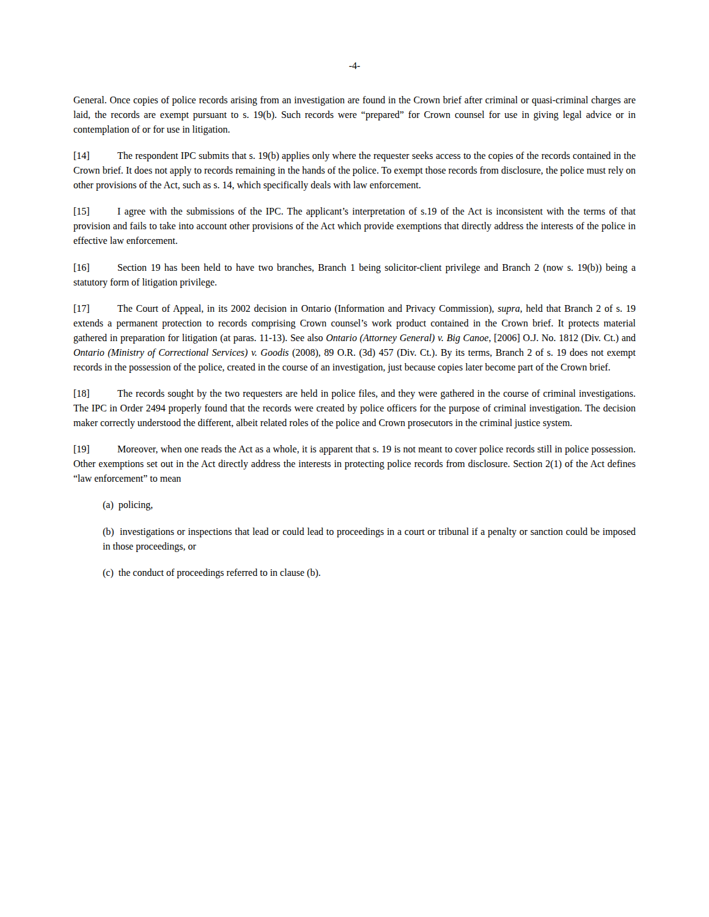-4-
General. Once copies of police records arising from an investigation are found in the Crown brief after criminal or quasi-criminal charges are laid, the records are exempt pursuant to s. 19(b). Such records were “prepared” for Crown counsel for use in giving legal advice or in contemplation of or for use in litigation.
[14] The respondent IPC submits that s. 19(b) applies only where the requester seeks access to the copies of the records contained in the Crown brief. It does not apply to records remaining in the hands of the police. To exempt those records from disclosure, the police must rely on other provisions of the Act, such as s. 14, which specifically deals with law enforcement.
[15] I agree with the submissions of the IPC. The applicant’s interpretation of s.19 of the Act is inconsistent with the terms of that provision and fails to take into account other provisions of the Act which provide exemptions that directly address the interests of the police in effective law enforcement.
[16] Section 19 has been held to have two branches, Branch 1 being solicitor-client privilege and Branch 2 (now s. 19(b)) being a statutory form of litigation privilege.
[17] The Court of Appeal, in its 2002 decision in Ontario (Information and Privacy Commission), supra, held that Branch 2 of s. 19 extends a permanent protection to records comprising Crown counsel’s work product contained in the Crown brief. It protects material gathered in preparation for litigation (at paras. 11-13). See also Ontario (Attorney General) v. Big Canoe, [2006] O.J. No. 1812 (Div. Ct.) and Ontario (Ministry of Correctional Services) v. Goodis (2008), 89 O.R. (3d) 457 (Div. Ct.). By its terms, Branch 2 of s. 19 does not exempt records in the possession of the police, created in the course of an investigation, just because copies later become part of the Crown brief.
[18] The records sought by the two requesters are held in police files, and they were gathered in the course of criminal investigations. The IPC in Order 2494 properly found that the records were created by police officers for the purpose of criminal investigation. The decision maker correctly understood the different, albeit related roles of the police and Crown prosecutors in the criminal justice system.
[19] Moreover, when one reads the Act as a whole, it is apparent that s. 19 is not meant to cover police records still in police possession. Other exemptions set out in the Act directly address the interests in protecting police records from disclosure. Section 2(1) of the Act defines “law enforcement” to mean
(a) policing,
(b) investigations or inspections that lead or could lead to proceedings in a court or tribunal if a penalty or sanction could be imposed in those proceedings, or
(c) the conduct of proceedings referred to in clause (b).